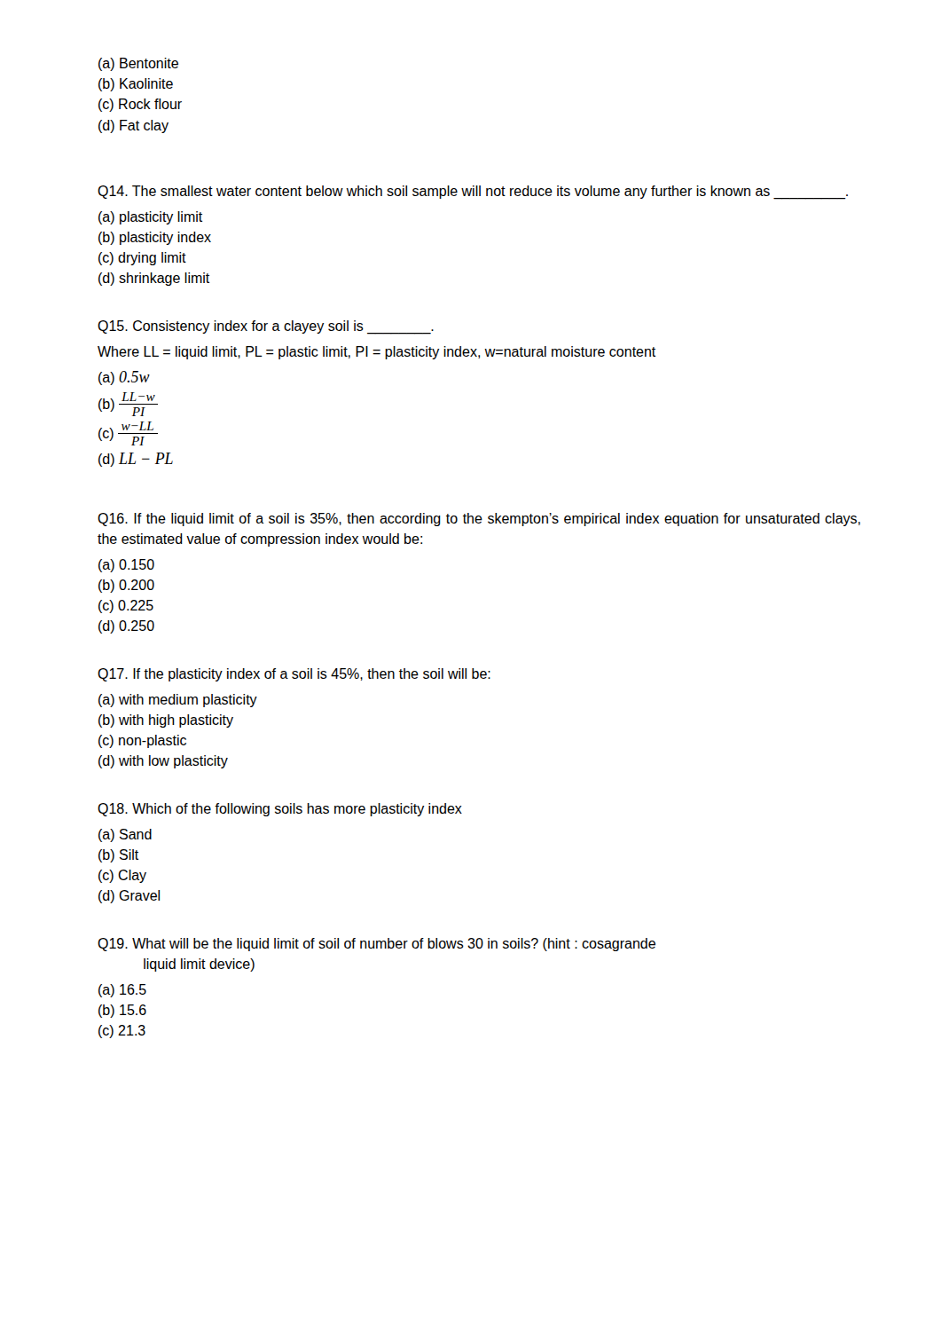(a) Bentonite
(b) Kaolinite
(c) Rock flour
(d) Fat clay
Q14. The smallest water content below which soil sample will not reduce its volume any further is known as _________.
(a) plasticity limit
(b) plasticity index
(c) drying limit
(d) shrinkage limit
Q15. Consistency index for a clayey soil is ________.
Where LL = liquid limit, PL = plastic limit, PI = plasticity index, w=natural moisture content
(a) 0.5w
(b) LL−w PI
(c) w−LL PI
(d) LL − PL
Q16. If the liquid limit of a soil is 35%, then according to the skempton’s empirical index equation for unsaturated clays, the estimated value of compression index would be:
(a) 0.150
(b) 0.200
(c) 0.225
(d) 0.250
Q17. If the plasticity index of a soil is 45%, then the soil will be:
(a) with medium plasticity
(b) with high plasticity
(c) non-plastic
(d) with low plasticity
Q18. Which of the following soils has more plasticity index
(a) Sand
(b) Silt
(c) Clay
(d) Gravel
Q19. What will be the liquid limit of soil of number of blows 30 in soils? (hint : cosagrande liquid limit device)
(a) 16.5
(b) 15.6
(c) 21.3